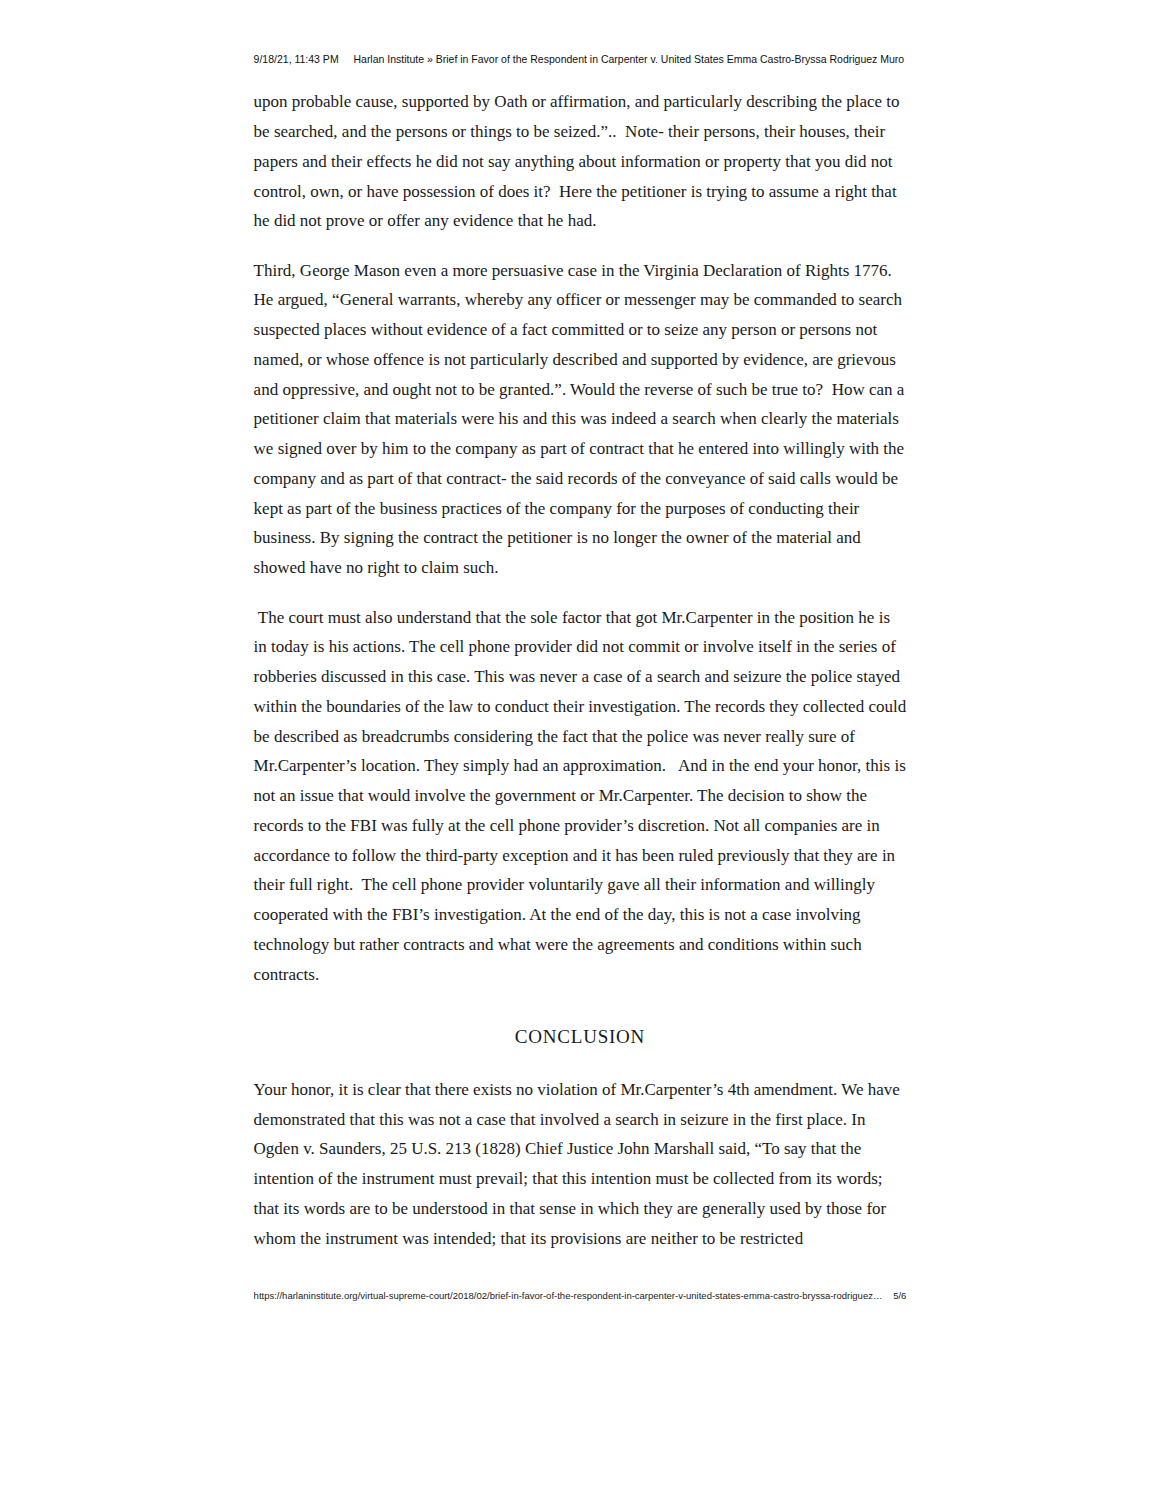9/18/21, 11:43 PM Harlan Institute » Brief in Favor of the Respondent in Carpenter v. United States Emma Castro-Bryssa Rodriguez Muro
upon probable cause, supported by Oath or affirmation, and particularly describing the place to be searched, and the persons or things to be seized.”.. Note- their persons, their houses, their papers and their effects he did not say anything about information or property that you did not control, own, or have possession of does it? Here the petitioner is trying to assume a right that he did not prove or offer any evidence that he had.
Third, George Mason even a more persuasive case in the Virginia Declaration of Rights 1776. He argued, “General warrants, whereby any officer or messenger may be commanded to search suspected places without evidence of a fact committed or to seize any person or persons not named, or whose offence is not particularly described and supported by evidence, are grievous and oppressive, and ought not to be granted.”. Would the reverse of such be true to? How can a petitioner claim that materials were his and this was indeed a search when clearly the materials we signed over by him to the company as part of contract that he entered into willingly with the company and as part of that contract- the said records of the conveyance of said calls would be kept as part of the business practices of the company for the purposes of conducting their business. By signing the contract the petitioner is no longer the owner of the material and showed have no right to claim such.
The court must also understand that the sole factor that got Mr.Carpenter in the position he is in today is his actions. The cell phone provider did not commit or involve itself in the series of robberies discussed in this case. This was never a case of a search and seizure the police stayed within the boundaries of the law to conduct their investigation. The records they collected could be described as breadcrumbs considering the fact that the police was never really sure of Mr.Carpenter’s location. They simply had an approximation. And in the end your honor, this is not an issue that would involve the government or Mr.Carpenter. The decision to show the records to the FBI was fully at the cell phone provider’s discretion. Not all companies are in accordance to follow the third-party exception and it has been ruled previously that they are in their full right. The cell phone provider voluntarily gave all their information and willingly cooperated with the FBI’s investigation. At the end of the day, this is not a case involving technology but rather contracts and what were the agreements and conditions within such contracts.
CONCLUSION
Your honor, it is clear that there exists no violation of Mr.Carpenter’s 4th amendment. We have demonstrated that this was not a case that involved a search in seizure in the first place. In Ogden v. Saunders, 25 U.S. 213 (1828) Chief Justice John Marshall said, “To say that the intention of the instrument must prevail; that this intention must be collected from its words; that its words are to be understood in that sense in which they are generally used by those for whom the instrument was intended; that its provisions are neither to be restricted
https://harlaninstitute.org/virtual-supreme-court/2018/02/brief-in-favor-of-the-respondent-in-carpenter-v-united-states-emma-castro-bryssa-rodriguez-muro/ 5/6